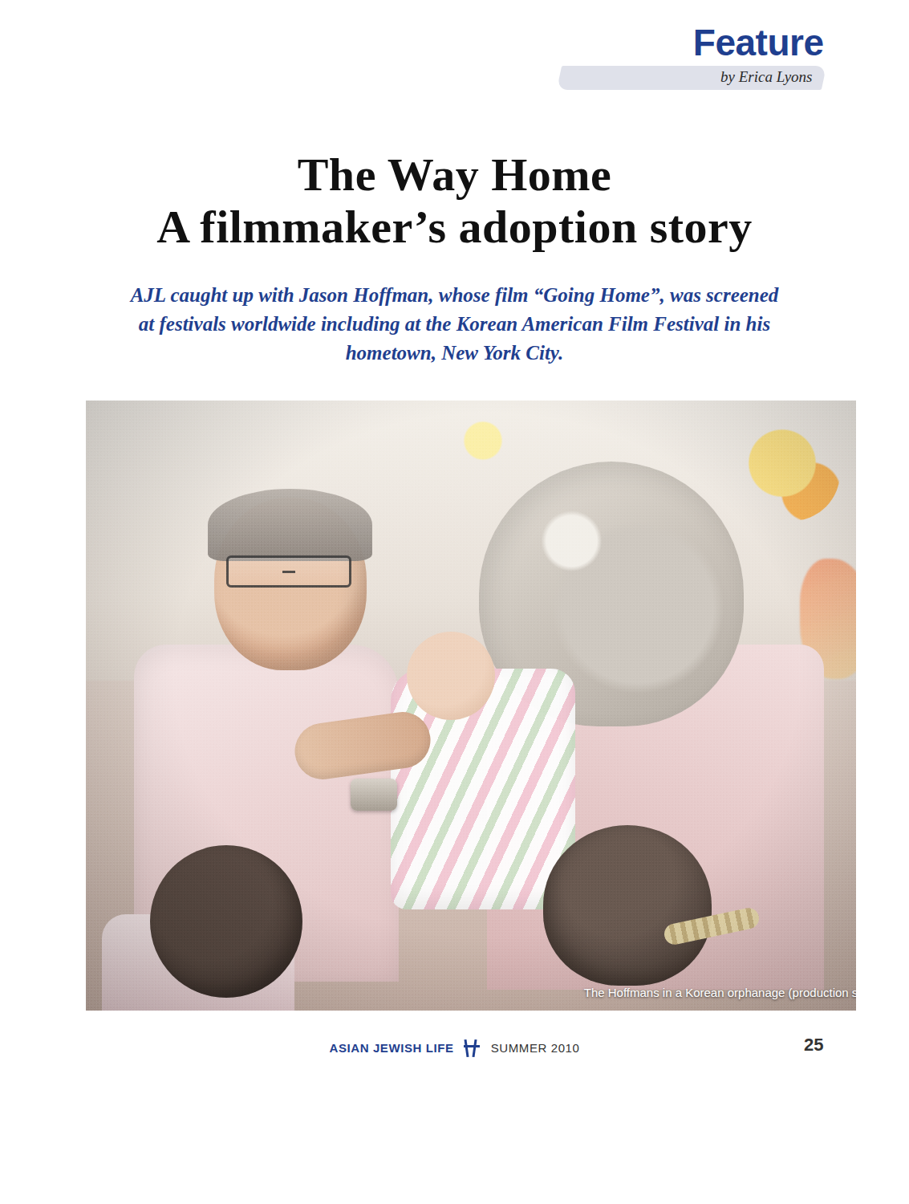Feature
by Erica Lyons
The Way Home A filmmaker’s adoption story
AJL caught up with Jason Hoffman, whose film “Going Home”, was screened at festivals worldwide including at the Korean American Film Festival in his hometown, New York City.
The Hoffmans in a Korean orphanage (production still)
ASIAN JEWISH LIFE SUMMER 2010
25